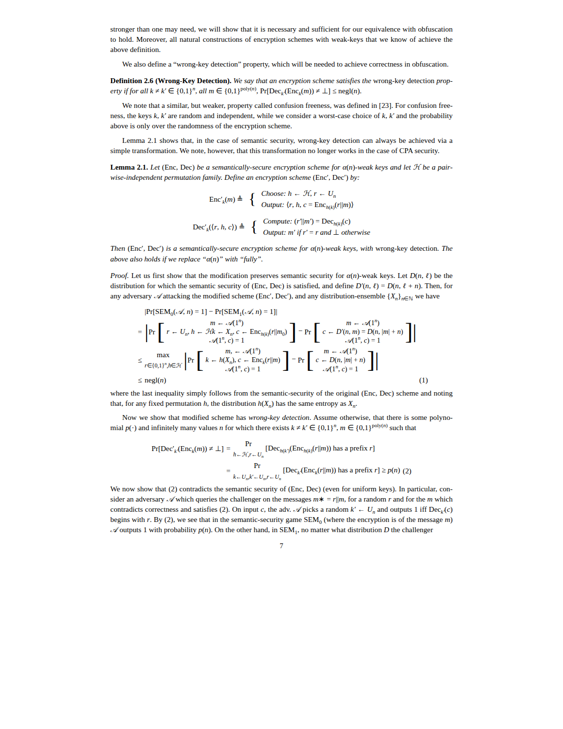stronger than one may need, we will show that it is necessary and sufficient for our equivalence with obfuscation to hold. Moreover, all natural constructions of encryption schemes with weak-keys that we know of achieve the above definition.
We also define a “wrong-key detection” property, which will be needed to achieve correctness in obfuscation.
Definition 2.6 (Wrong-Key Detection). We say that an encryption scheme satisfies the wrong-key detection property if for all k ≠ k′ ∈ {0,1}n, all m ∈ {0,1}poly(n), Pr[Deck′(Enck(m)) ≠ ⊥] ≤ negl(n).
We note that a similar, but weaker, property called confusion freeness, was defined in [23]. For confusion freeness, the keys k, k′ are random and independent, while we consider a worst-case choice of k, k′ and the probability above is only over the randomness of the encryption scheme.
Lemma 2.1 shows that, in the case of semantic security, wrong-key detection can always be achieved via a simple transformation. We note, however, that this transformation no longer works in the case of CPA security.
Lemma 2.1. Let (Enc, Dec) be a semantically-secure encryption scheme for α(n)-weak keys and let ℋ be a pairwise-independent permutation family. Define an encryption scheme (Enc′, Dec′) by:
| Enc ′ k ( m ) ≜ | { | Choose: h ← ℋ , r ← U n |
| Output: ⟨ r , h , c = Enc h ( k ) ( r // m )⟩ |
| Dec ′ k (⟨ r , h , c ⟩) ≜ | { | Compute: ( r′ // m′ ) = Dec h ( k ) ( c ) |
| Output: m′ if r′ = r and ⊥ otherwise |
Then (Enc′, Dec′) is a semantically-secure encryption scheme for α(n)-weak keys, with wrong-key detection. The above also holds if we replace “α(n)” with “fully”.
Proof. Let us first show that the modification preserves semantic security for α(n)-weak keys. Let D(n, ℓ) be the distribution for which the semantic security of (Enc, Dec) is satisfied, and define D′(n, ℓ) = D(n, ℓ + n). Then, for any adversary 𝒜 attacking the modified scheme (Enc′, Dec′), and any distribution-ensemble {Xn}n∈ℕ we have
| | | /Pr[SEM 0 ( 𝒜 , n ) = 1] − Pr[SEM 1 ( 𝒜 , n ) = 1]/ | |
| | = | / Pr [ m ← 𝒜 (1 n ) r ← U n , h ← ℋ k ← X n , c ← Enc h ( k ) ( r // m 0 ) 𝒜 (1 n , c ) = 1 ] − Pr [ m ← 𝒜 (1 n ) c ← D′ ( n , m ) = D ( n , / m / + n ) 𝒜 (1 n , c ) = 1 ] / | |
| | ≤ | max r ∈{0,1} n , h ∈ ℋ / Pr [ m , ← 𝒜 (1 n ) k ← h ( X n ), c ← Enc k ( r // m ) 𝒜 (1 n , c ) = 1 ] − Pr [ m ← 𝒜 (1 n ) c ← D ( n , / m / + n ) 𝒜 (1 n , c ) = 1 ] / | |
| | ≤ | negl( n ) | (1) |
where the last inequality simply follows from the semantic-security of the original (Enc, Dec) scheme and noting that, for any fixed permutation h, the distribution h(Xn) has the same entropy as Xn.
Now we show that modified scheme has wrong-key detection. Assume otherwise, that there is some polynomial p(·) and infinitely many values n for which there exists k ≠ k′ ∈ {0,1}n, m ∈ {0,1}poly(n) such that
| Pr[ Dec ′ k′ ( Enc k ( m )) ≠ ⊥] | = | Pr h ← ℋ , r ← U n [ Dec h ( k′ ) ( Enc h ( k ) ( r // m )) has a prefix r ] | |
| | = | Pr k ← U n , k′ ← U n , r ← U n [ Dec k′ ( Enc k ( r // m )) has a prefix r ] ≥ p ( n ) | (2) |
We now show that (2) contradicts the semantic security of (Enc, Dec) (even for uniform keys). In particular, consider an adversary 𝒜 which queries the challenger on the messages m∗ = r||m, for a random r and for the m which contradicts correctness and satisfies (2). On input c, the adv. 𝒜 picks a random k′ ← Un and outputs 1 iff Deck′(c) begins with r. By (2), we see that in the semantic-security game SEM0 (where the encryption is of the message m) 𝒜 outputs 1 with probability p(n). On the other hand, in SEM1, no matter what distribution D the challenger
7